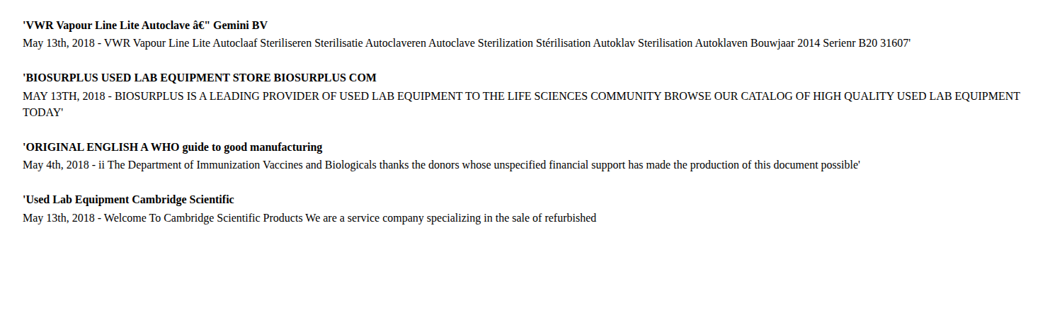'VWR Vapour Line Lite Autoclave â€" Gemini BV
May 13th, 2018 - VWR Vapour Line Lite Autoclaaf Steriliseren Sterilisatie Autoclaveren Autoclave Sterilization Stérilisation Autoklav Sterilisation Autoklaven Bouwjaar 2014 Serienr B20 31607'
'BIOSURPLUS USED LAB EQUIPMENT STORE BIOSURPLUS COM
MAY 13TH, 2018 - BIOSURPLUS IS A LEADING PROVIDER OF USED LAB EQUIPMENT TO THE LIFE SCIENCES COMMUNITY BROWSE OUR CATALOG OF HIGH QUALITY USED LAB EQUIPMENT TODAY'
'ORIGINAL ENGLISH A WHO guide to good manufacturing
May 4th, 2018 - ii The Department of Immunization Vaccines and Biologicals thanks the donors whose unspecified financial support has made the production of this document possible'
'Used Lab Equipment Cambridge Scientific
May 13th, 2018 - Welcome To Cambridge Scientific Products We are a service company specializing in the sale of refurbished